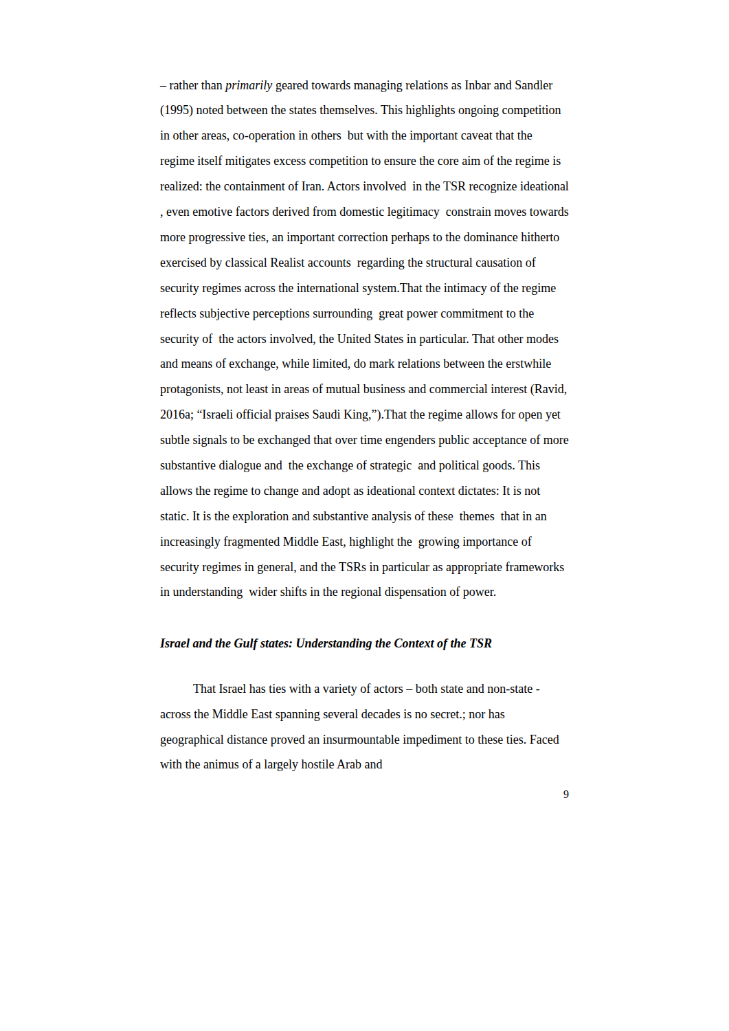– rather than primarily geared towards managing relations as Inbar and Sandler (1995) noted between the states themselves. This highlights ongoing competition in other areas, co-operation in others but with the important caveat that the regime itself mitigates excess competition to ensure the core aim of the regime is realized: the containment of Iran. Actors involved in the TSR recognize ideational , even emotive factors derived from domestic legitimacy constrain moves towards more progressive ties, an important correction perhaps to the dominance hitherto exercised by classical Realist accounts regarding the structural causation of security regimes across the international system.That the intimacy of the regime reflects subjective perceptions surrounding great power commitment to the security of the actors involved, the United States in particular. That other modes and means of exchange, while limited, do mark relations between the erstwhile protagonists, not least in areas of mutual business and commercial interest (Ravid, 2016a; “Israeli official praises Saudi King,”).That the regime allows for open yet subtle signals to be exchanged that over time engenders public acceptance of more substantive dialogue and the exchange of strategic and political goods. This allows the regime to change and adopt as ideational context dictates: It is not static. It is the exploration and substantive analysis of these themes that in an increasingly fragmented Middle East, highlight the growing importance of security regimes in general, and the TSRs in particular as appropriate frameworks in understanding wider shifts in the regional dispensation of power.
Israel and the Gulf states: Understanding the Context of the TSR
That Israel has ties with a variety of actors – both state and non-state - across the Middle East spanning several decades is no secret.; nor has geographical distance proved an insurmountable impediment to these ties. Faced with the animus of a largely hostile Arab and
9